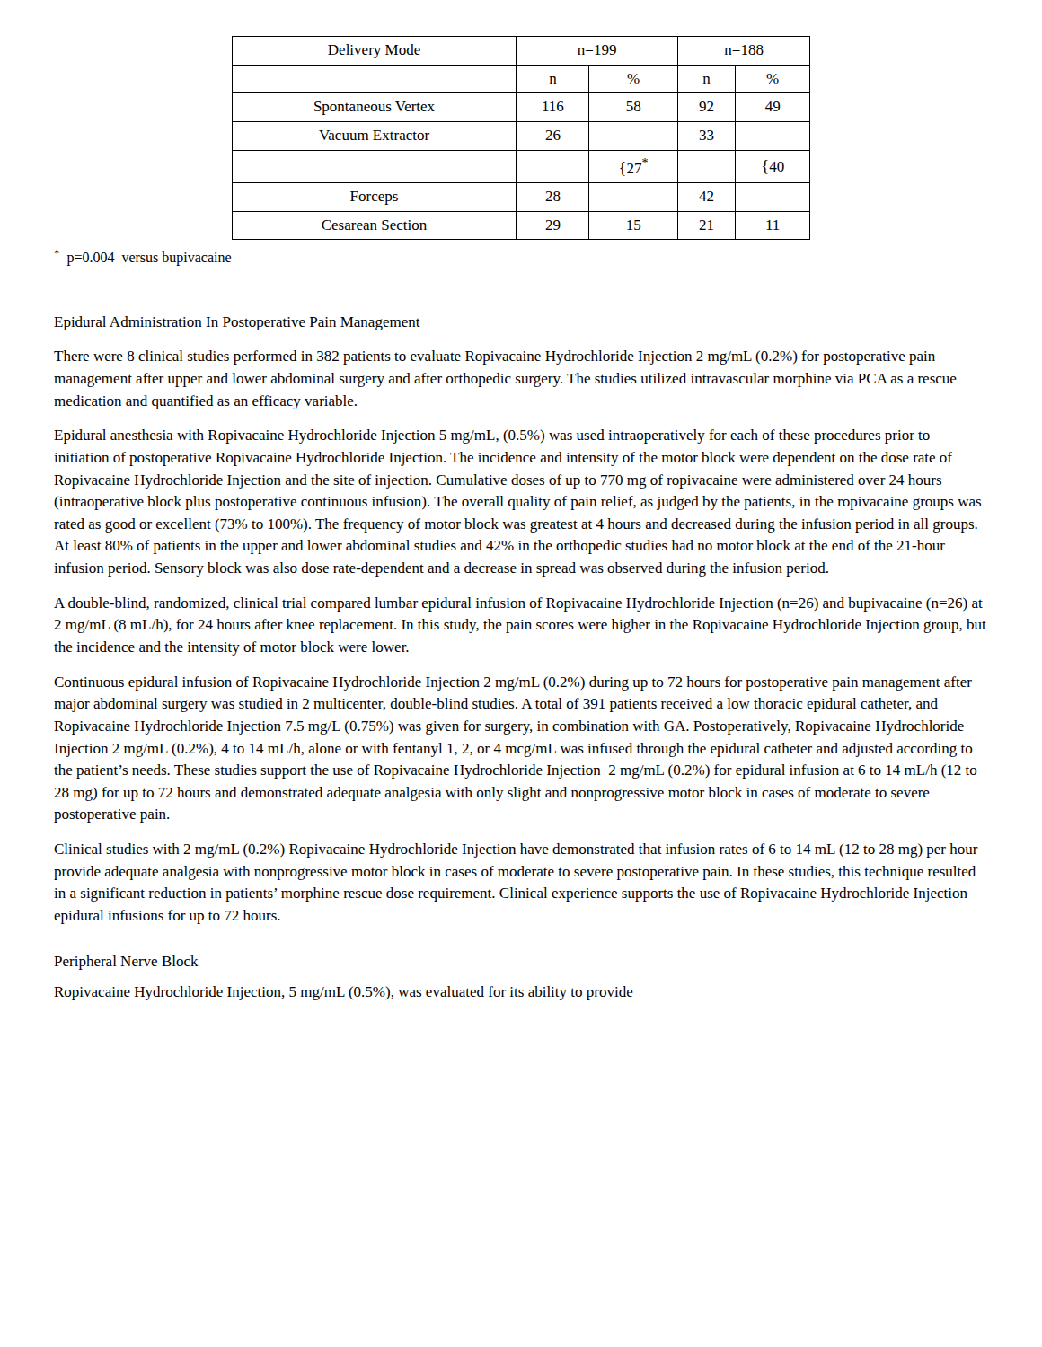| Delivery Mode | n=199 | n=188 |
| | n | % | n | % |
| Spontaneous Vertex | 116 | 58 | 92 | 49 |
| Vacuum Extractor | 26 | | 33 | |
| | | { 27 * | | { 40 |
| Forceps | 28 | | 42 | |
| Cesarean Section | 29 | 15 | 21 | 11 |
* p=0.004 versus bupivacaine
Epidural Administration In Postoperative Pain Management
There were 8 clinical studies performed in 382 patients to evaluate Ropivacaine Hydrochloride Injection 2 mg/mL (0.2%) for postoperative pain management after upper and lower abdominal surgery and after orthopedic surgery. The studies utilized intravascular morphine via PCA as a rescue medication and quantified as an efficacy variable.
Epidural anesthesia with Ropivacaine Hydrochloride Injection 5 mg/mL, (0.5%) was used intraoperatively for each of these procedures prior to initiation of postoperative Ropivacaine Hydrochloride Injection. The incidence and intensity of the motor block were dependent on the dose rate of Ropivacaine Hydrochloride Injection and the site of injection. Cumulative doses of up to 770 mg of ropivacaine were administered over 24 hours (intraoperative block plus postoperative continuous infusion). The overall quality of pain relief, as judged by the patients, in the ropivacaine groups was rated as good or excellent (73% to 100%). The frequency of motor block was greatest at 4 hours and decreased during the infusion period in all groups. At least 80% of patients in the upper and lower abdominal studies and 42% in the orthopedic studies had no motor block at the end of the 21-hour infusion period. Sensory block was also dose rate-dependent and a decrease in spread was observed during the infusion period.
A double-blind, randomized, clinical trial compared lumbar epidural infusion of Ropivacaine Hydrochloride Injection (n=26) and bupivacaine (n=26) at 2 mg/mL (8 mL/h), for 24 hours after knee replacement. In this study, the pain scores were higher in the Ropivacaine Hydrochloride Injection group, but the incidence and the intensity of motor block were lower.
Continuous epidural infusion of Ropivacaine Hydrochloride Injection 2 mg/mL (0.2%) during up to 72 hours for postoperative pain management after major abdominal surgery was studied in 2 multicenter, double-blind studies. A total of 391 patients received a low thoracic epidural catheter, and Ropivacaine Hydrochloride Injection 7.5 mg/L (0.75%) was given for surgery, in combination with GA. Postoperatively, Ropivacaine Hydrochloride Injection 2 mg/mL (0.2%), 4 to 14 mL/h, alone or with fentanyl 1, 2, or 4 mcg/mL was infused through the epidural catheter and adjusted according to the patient’s needs. These studies support the use of Ropivacaine Hydrochloride Injection 2 mg/mL (0.2%) for epidural infusion at 6 to 14 mL/h (12 to 28 mg) for up to 72 hours and demonstrated adequate analgesia with only slight and nonprogressive motor block in cases of moderate to severe postoperative pain.
Clinical studies with 2 mg/mL (0.2%) Ropivacaine Hydrochloride Injection have demonstrated that infusion rates of 6 to 14 mL (12 to 28 mg) per hour provide adequate analgesia with nonprogressive motor block in cases of moderate to severe postoperative pain. In these studies, this technique resulted in a significant reduction in patients’ morphine rescue dose requirement. Clinical experience supports the use of Ropivacaine Hydrochloride Injection epidural infusions for up to 72 hours.
Peripheral Nerve Block
Ropivacaine Hydrochloride Injection, 5 mg/mL (0.5%), was evaluated for its ability to provide